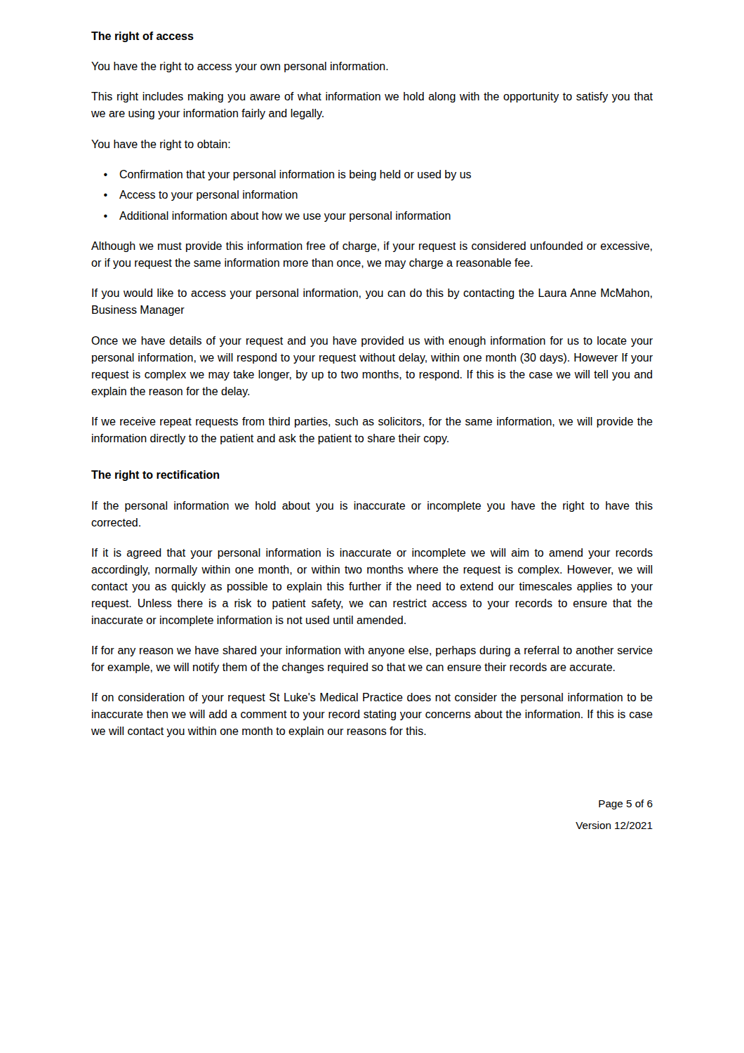The right of access
You have the right to access your own personal information.
This right includes making you aware of what information we hold along with the opportunity to satisfy you that we are using your information fairly and legally.
You have the right to obtain:
Confirmation that your personal information is being held or used by us
Access to your personal information
Additional information about how we use your personal information
Although we must provide this information free of charge, if your request is considered unfounded or excessive, or if you request the same information more than once, we may charge a reasonable fee.
If you would like to access your personal information, you can do this by contacting the Laura Anne McMahon, Business Manager
Once we have details of your request and you have provided us with enough information for us to locate your personal information, we will respond to your request without delay, within one month (30 days). However If your request is complex we may take longer, by up to two months, to respond. If this is the case we will tell you and explain the reason for the delay.
If we receive repeat requests from third parties, such as solicitors, for the same information, we will provide the information directly to the patient and ask the patient to share their copy.
The right to rectification
If the personal information we hold about you is inaccurate or incomplete you have the right to have this corrected.
If it is agreed that your personal information is inaccurate or incomplete we will aim to amend your records accordingly, normally within one month, or within two months where the request is complex. However, we will contact you as quickly as possible to explain this further if the need to extend our timescales applies to your request. Unless there is a risk to patient safety, we can restrict access to your records to ensure that the inaccurate or incomplete information is not used until amended.
If for any reason we have shared your information with anyone else, perhaps during a referral to another service for example, we will notify them of the changes required so that we can ensure their records are accurate.
If on consideration of your request St Luke's Medical Practice does not consider the personal information to be inaccurate then we will add a comment to your record stating your concerns about the information. If this is case we will contact you within one month to explain our reasons for this.
Page 5 of 6
Version 12/2021